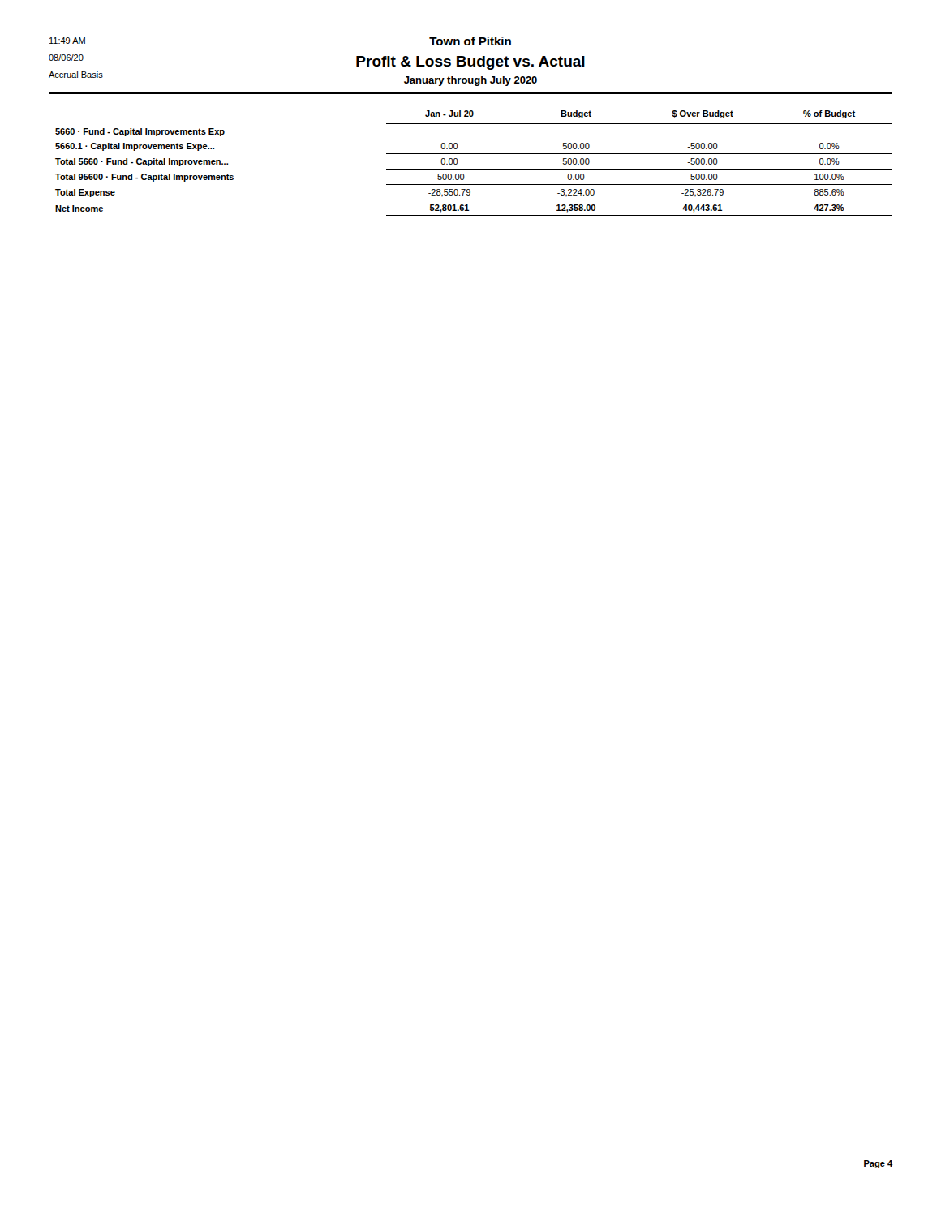| 11:49 AM 08/06/20 Accrual Basis | Town of Pitkin Profit & Loss Budget vs. Actual January through July 2020 | |
| | Jan - Jul 20 | Budget | $ Over Budget | % of Budget |
| --- | --- | --- | --- | --- |
| 5660 · Fund - Capital Improvements Exp | | | | |
| 5660.1 · Capital Improvements Expe... | 0.00 | 500.00 | -500.00 | 0.0% |
| Total 5660 · Fund - Capital Improvemen... | 0.00 | 500.00 | -500.00 | 0.0% |
| Total 95600 · Fund - Capital Improvements | -500.00 | 0.00 | -500.00 | 100.0% |
| Total Expense | -28,550.79 | -3,224.00 | -25,326.79 | 885.6% |
| Net Income | 52,801.61 | 12,358.00 | 40,443.61 | 427.3% |
Page 4